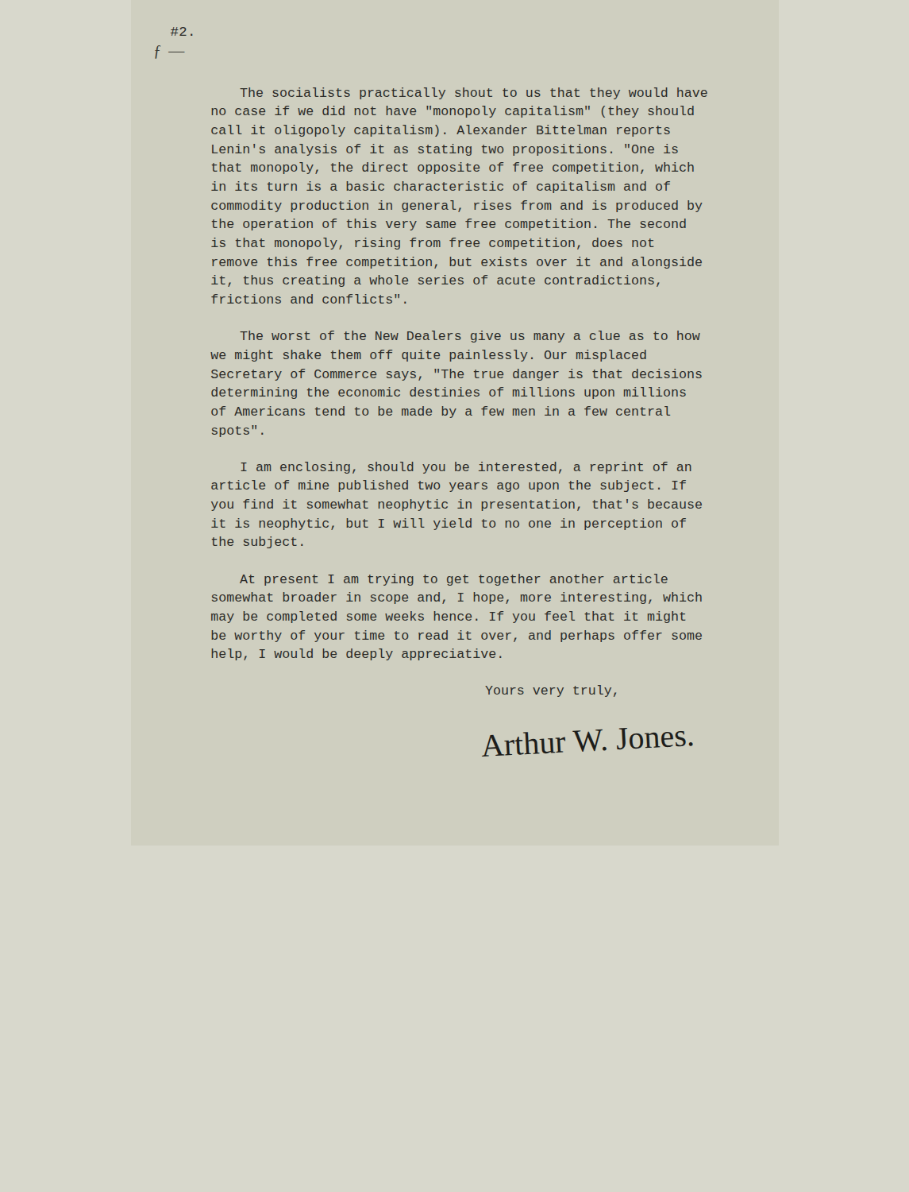#2.
ƒ —
The socialists practically shout to us that they would have no case if we did not have "monopoly capitalism" (they should call it oligopoly capitalism). Alexander Bittelman reports Lenin's analysis of it as stating two propositions. "One is that monopoly, the direct opposite of free competition, which in its turn is a basic characteristic of capitalism and of commodity production in general, rises from and is produced by the operation of this very same free competition. The second is that monopoly, rising from free competition, does not remove this free competition, but exists over it and alongside it, thus creating a whole series of acute contradictions, frictions and conflicts".
The worst of the New Dealers give us many a clue as to how we might shake them off quite painlessly. Our misplaced Secretary of Commerce says, "The true danger is that decisions determining the economic destinies of millions upon millions of Americans tend to be made by a few men in a few central spots".
I am enclosing, should you be interested, a reprint of an article of mine published two years ago upon the subject. If you find it somewhat neophytic in presentation, that's because it is neophytic, but I will yield to no one in perception of the subject.
At present I am trying to get together another article somewhat broader in scope and, I hope, more interesting, which may be completed some weeks hence. If you feel that it might be worthy of your time to read it over, and perhaps offer some help, I would be deeply appreciative.
Yours very truly,
Arthur W. Jones.